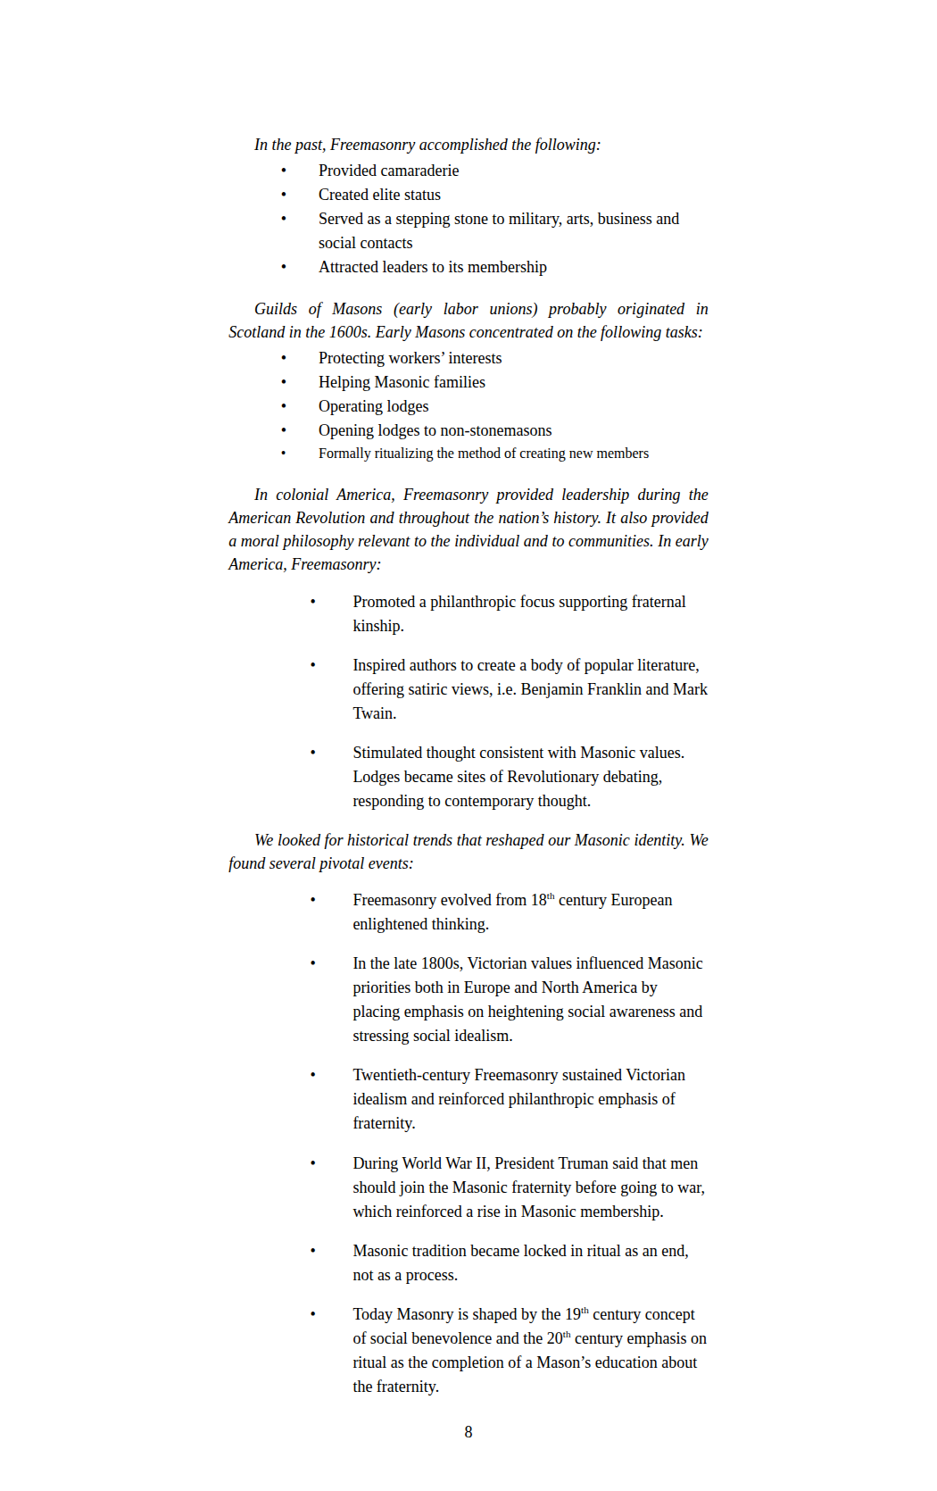In the past, Freemasonry accomplished the following:
Provided camaraderie
Created elite status
Served as a stepping stone to military, arts, business and social contacts
Attracted leaders to its membership
Guilds of Masons (early labor unions) probably originated in Scotland in the 1600s. Early Masons concentrated on the following tasks:
Protecting workers’ interests
Helping Masonic families
Operating lodges
Opening lodges to non-stonemasons
Formally ritualizing the method of creating new members
In colonial America, Freemasonry provided leadership during the American Revolution and throughout the nation’s history. It also provided a moral philosophy relevant to the individual and to communities. In early America, Freemasonry:
Promoted a philanthropic focus supporting fraternal kinship.
Inspired authors to create a body of popular literature, offering satiric views, i.e. Benjamin Franklin and Mark Twain.
Stimulated thought consistent with Masonic values. Lodges became sites of Revolutionary debating, responding to contemporary thought.
We looked for historical trends that reshaped our Masonic identity. We found several pivotal events:
Freemasonry evolved from 18th century European enlightened thinking.
In the late 1800s, Victorian values influenced Masonic priorities both in Europe and North America by placing emphasis on heightening social awareness and stressing social idealism.
Twentieth-century Freemasonry sustained Victorian idealism and reinforced philanthropic emphasis of fraternity.
During World War II, President Truman said that men should join the Masonic fraternity before going to war, which reinforced a rise in Masonic membership.
Masonic tradition became locked in ritual as an end, not as a process.
Today Masonry is shaped by the 19th century concept of social benevolence and the 20th century emphasis on ritual as the completion of a Mason’s education about the fraternity.
8